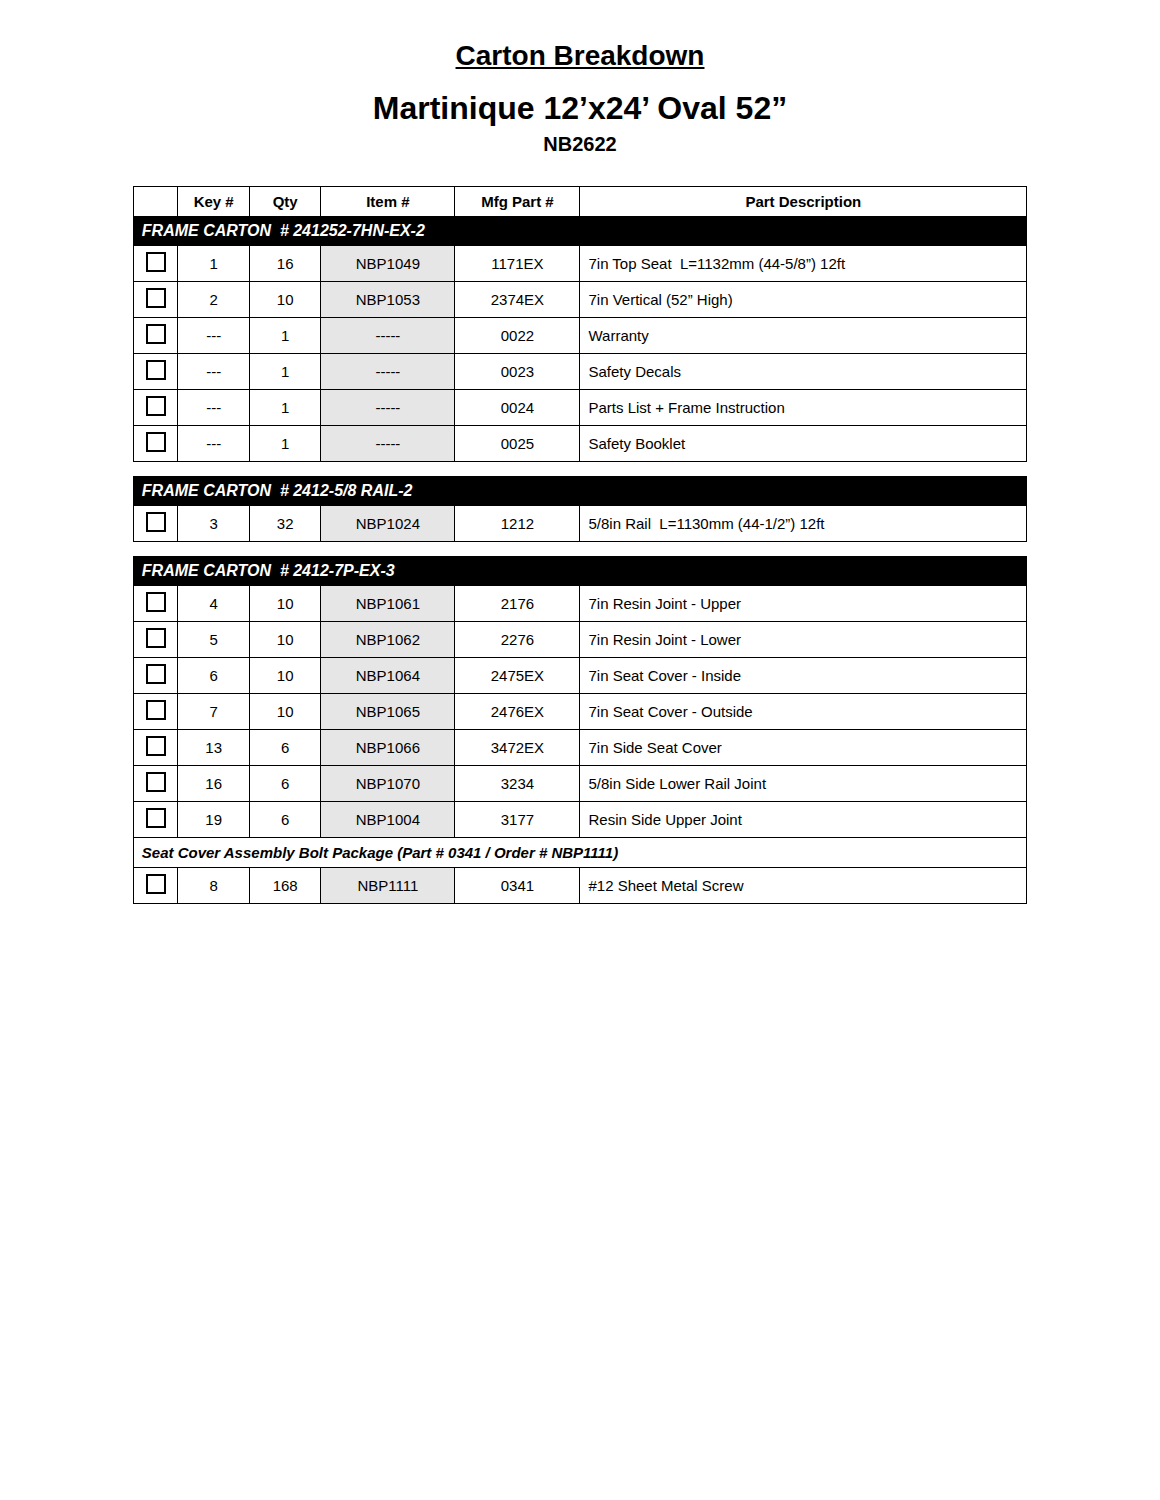Carton Breakdown
Martinique 12’x24’ Oval 52”
NB2622
| | Key # | Qty | Item # | Mfg Part # | Part Description |
| --- | --- | --- | --- | --- | --- |
| FRAME CARTON # 241252-7HN-EX-2 |
| | 1 | 16 | NBP1049 | 1171EX | 7in Top Seat L=1132mm (44-5/8”) 12ft |
| | 2 | 10 | NBP1053 | 2374EX | 7in Vertical (52” High) |
| | --- | 1 | ----- | 0022 | Warranty |
| | --- | 1 | ----- | 0023 | Safety Decals |
| | --- | 1 | ----- | 0024 | Parts List + Frame Instruction |
| | --- | 1 | ----- | 0025 | Safety Booklet |
| FRAME CARTON # 2412-5/8 RAIL-2 |
| | 3 | 32 | NBP1024 | 1212 | 5/8in Rail L=1130mm (44-1/2”) 12ft |
| FRAME CARTON # 2412-7P-EX-3 |
| | 4 | 10 | NBP1061 | 2176 | 7in Resin Joint - Upper |
| | 5 | 10 | NBP1062 | 2276 | 7in Resin Joint - Lower |
| | 6 | 10 | NBP1064 | 2475EX | 7in Seat Cover - Inside |
| | 7 | 10 | NBP1065 | 2476EX | 7in Seat Cover - Outside |
| | 13 | 6 | NBP1066 | 3472EX | 7in Side Seat Cover |
| | 16 | 6 | NBP1070 | 3234 | 5/8in Side Lower Rail Joint |
| | 19 | 6 | NBP1004 | 3177 | Resin Side Upper Joint |
| Seat Cover Assembly Bolt Package (Part # 0341 / Order # NBP1111) |
| | 8 | 168 | NBP1111 | 0341 | #12 Sheet Metal Screw |